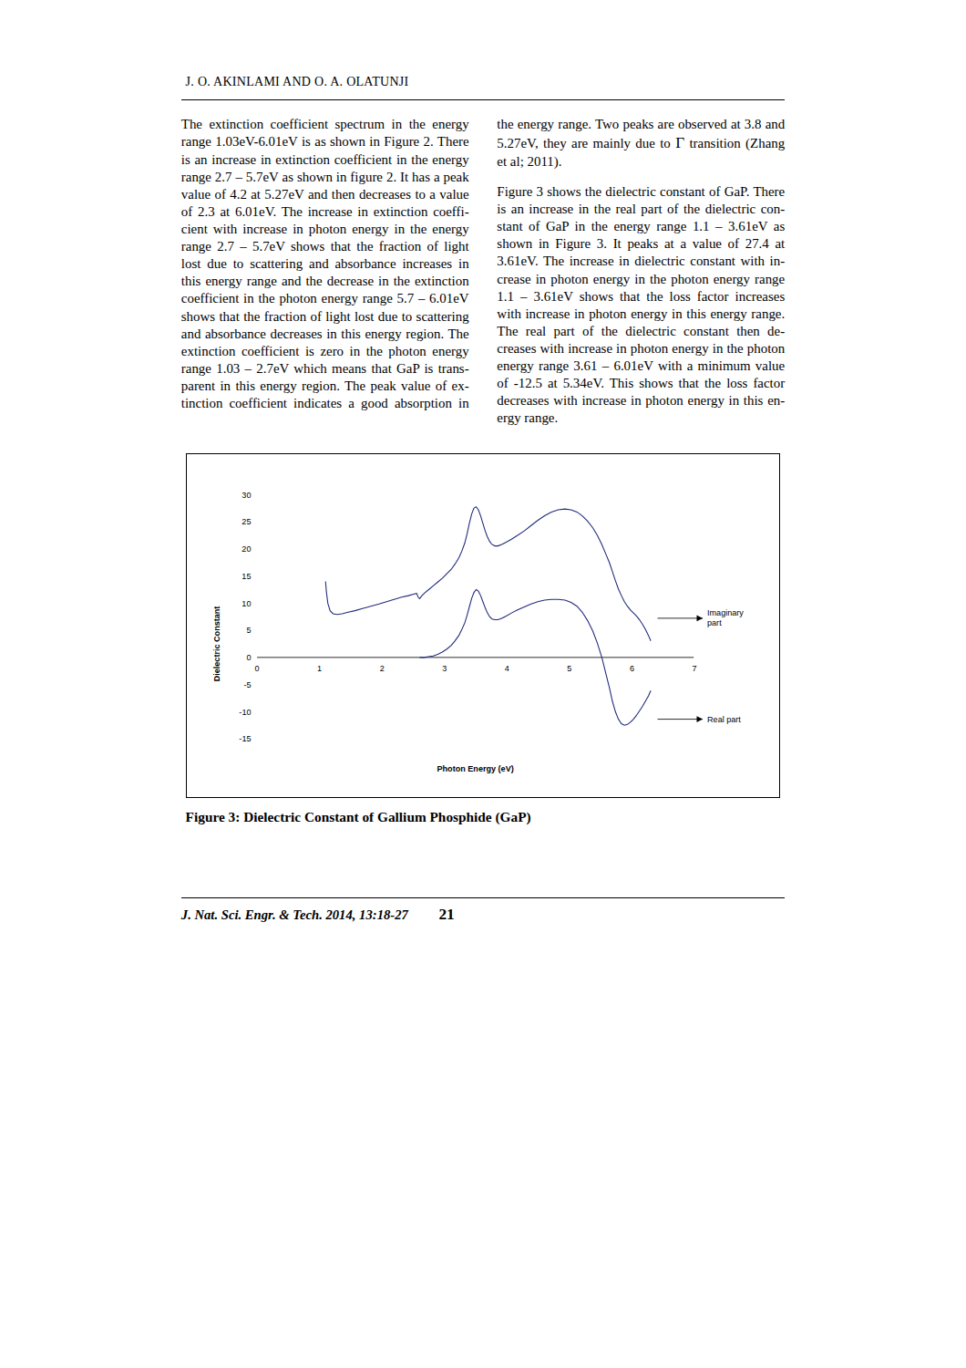J. O. AKINLAMI AND O. A. OLATUNJI
The extinction coefficient spectrum in the energy range 1.03eV-6.01eV is as shown in Figure 2. There is an increase in extinction coefficient in the energy range 2.7 – 5.7eV as shown in figure 2. It has a peak value of 4.2 at 5.27eV and then decreases to a value of 2.3 at 6.01eV. The increase in extinction coefficient with increase in photon energy in the energy range 2.7 – 5.7eV shows that the fraction of light lost due to scattering and absorbance increases in this energy range and the decrease in the extinction coefficient in the photon energy range 5.7 – 6.01eV shows that the fraction of light lost due to scattering and absorbance decreases in this energy region. The extinction coefficient is zero in the photon energy range 1.03 – 2.7eV which means that GaP is transparent in this energy region. The peak value of extinction coefficient indicates a good absorption in the energy range. Two peaks are observed at 3.8 and 5.27eV, they are mainly due to Γ transition (Zhang et al; 2011).
Figure 3 shows the dielectric constant of GaP. There is an increase in the real part of the dielectric constant of GaP in the energy range 1.1 – 3.61eV as shown in Figure 3. It peaks at a value of 27.4 at 3.61eV. The increase in dielectric constant with increase in photon energy in the photon energy range 1.1 – 3.61eV shows that the loss factor increases with increase in photon energy in this energy range. The real part of the dielectric constant then decreases with increase in photon energy in the photon energy range 3.61 – 6.01eV with a minimum value of -12.5 at 5.34eV. This shows that the loss factor decreases with increase in photon energy in this energy range.
Dielectric Constant 30 25 20 15 10 5 0 -5 -10 -15 0 1 2 3 4 5 6 7 Photon Energy (eV) Imaginary part Real part
Figure 3: Dielectric Constant of Gallium Phosphide (GaP)
J. Nat. Sci. Engr. & Tech. 2014, 13:18-27 21